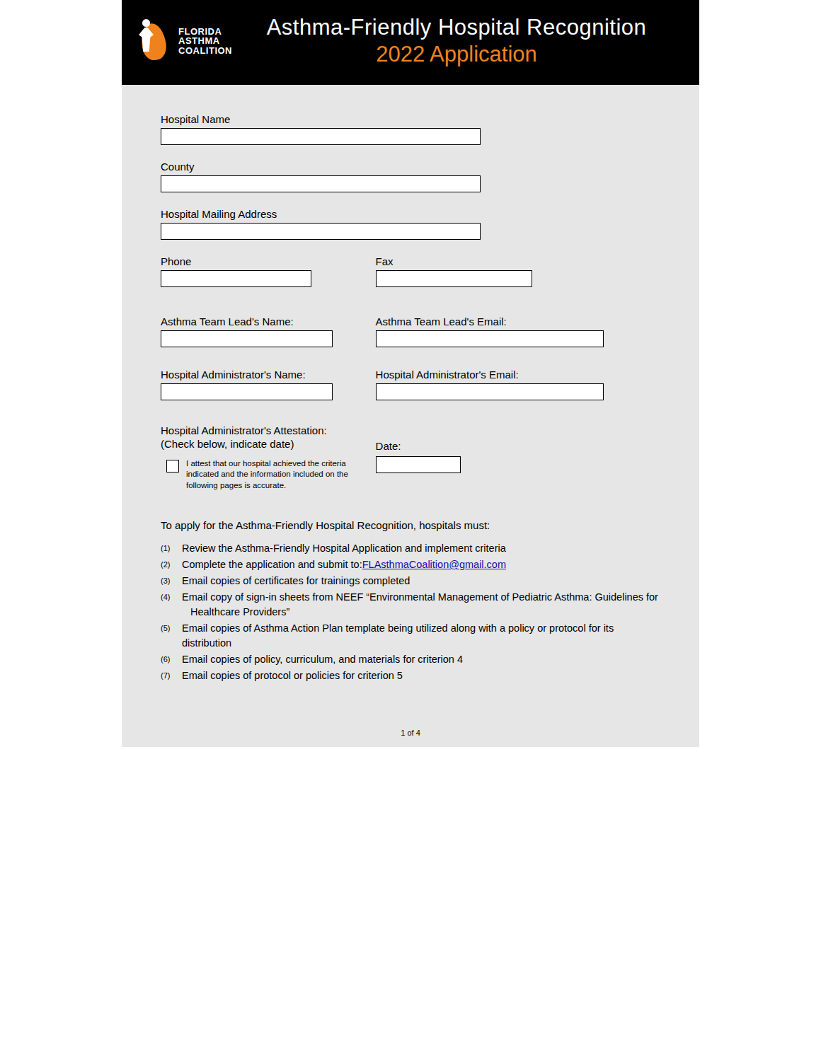FLORIDA
ASTHMA
COALITION
Asthma-Friendly Hospital Recognition
2022 Application
Hospital Name
County
Hospital Mailing Address
Phone
Fax
Asthma Team Lead's Name:
Asthma Team Lead's Email:
Hospital Administrator's Name:
Hospital Administrator's Email:
Hospital Administrator's Attestation:
(Check below, indicate date)
I attest that our hospital achieved the criteria indicated and the information included on the following pages is accurate.
Date:
To apply for the Asthma-Friendly Hospital Recognition, hospitals must:
(1) Review the Asthma-Friendly Hospital Application and implement criteria
(2) Complete the application and submit to:FLAsthmaCoalition@gmail.com
(3) Email copies of certificates for trainings completed
(4) Email copy of sign-in sheets from NEEF “Environmental Management of Pediatric Asthma: Guidelines forHealthcare Providers”
(5) Email copies of Asthma Action Plan template being utilized along with a policy or protocol for its distribution
(6) Email copies of policy, curriculum, and materials for criterion 4
(7) Email copies of protocol or policies for criterion 5
1 of 4